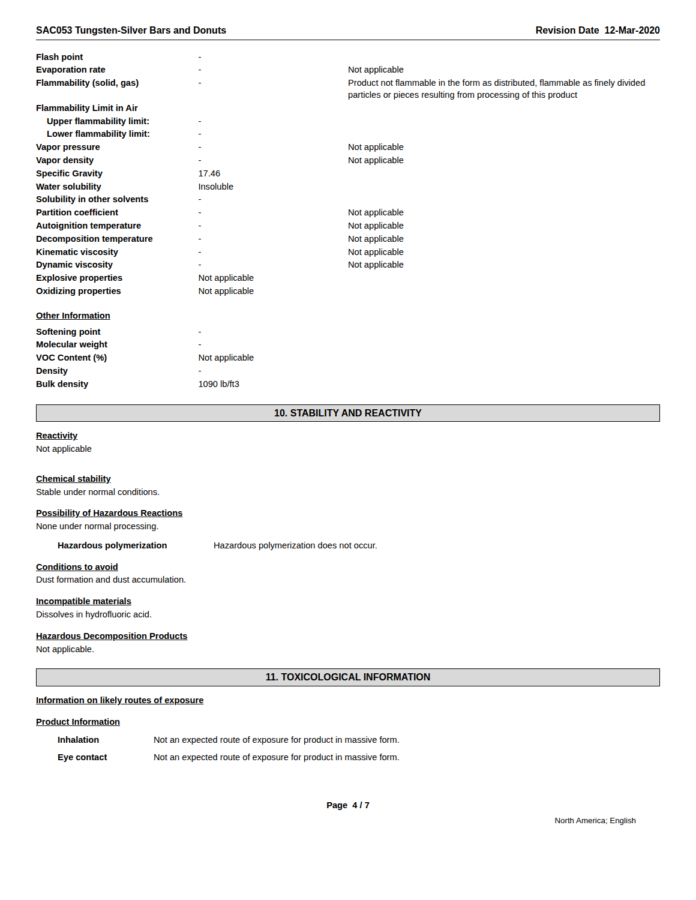SAC053 Tungsten-Silver Bars and Donuts Revision Date 12-Mar-2020
| Flash point | - | |
| Evaporation rate | - | Not applicable |
| Flammability (solid, gas) | - | Product not flammable in the form as distributed, flammable as finely divided particles or pieces resulting from processing of this product |
| Flammability Limit in Air | | |
| Upper flammability limit: | - | |
| Lower flammability limit: | - | |
| Vapor pressure | - | Not applicable |
| Vapor density | - | Not applicable |
| Specific Gravity | 17.46 | |
| Water solubility | Insoluble | |
| Solubility in other solvents | - | |
| Partition coefficient | - | Not applicable |
| Autoignition temperature | - | Not applicable |
| Decomposition temperature | - | Not applicable |
| Kinematic viscosity | - | Not applicable |
| Dynamic viscosity | - | Not applicable |
| Explosive properties | Not applicable | |
| Oxidizing properties | Not applicable | |
Other Information
| Softening point | - | |
| Molecular weight | - | |
| VOC Content (%) | Not applicable | |
| Density | - | |
| Bulk density | 1090 lb/ft3 | |
10. STABILITY AND REACTIVITY
Reactivity
Not applicable
Chemical stability
Stable under normal conditions.
Possibility of Hazardous Reactions
None under normal processing.
Hazardous polymerization Hazardous polymerization does not occur.
Conditions to avoid
Dust formation and dust accumulation.
Incompatible materials
Dissolves in hydrofluoric acid.
Hazardous Decomposition Products
Not applicable.
11. TOXICOLOGICAL INFORMATION
Information on likely routes of exposure
Product Information
Inhalation Not an expected route of exposure for product in massive form.
Eye contact Not an expected route of exposure for product in massive form.
Page 4 / 7
North America; English